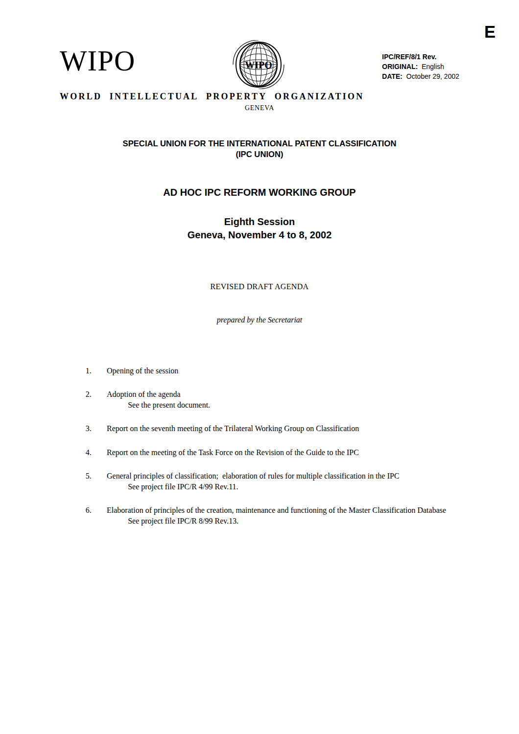E
WIPO
WIPO
IPC/REF/8/1 Rev.
ORIGINAL: English
DATE: October 29, 2002
WORLD INTELLECTUAL PROPERTY ORGANIZATION
GENEVA
SPECIAL UNION FOR THE INTERNATIONAL PATENT CLASSIFICATION
(IPC UNION)
AD HOC IPC REFORM WORKING GROUP
Eighth Session
Geneva, November 4 to 8, 2002
REVISED DRAFT AGENDA
prepared by the Secretariat
Opening of the session
Adoption of the agenda See the present document.
Report on the seventh meeting of the Trilateral Working Group on Classification
Report on the meeting of the Task Force on the Revision of the Guide to the IPC
General principles of classification; elaboration of rules for multiple classification in the IPC See project file IPC/R 4/99 Rev.11.
Elaboration of principles of the creation, maintenance and functioning of the Master Classification Database See project file IPC/R 8/99 Rev.13.